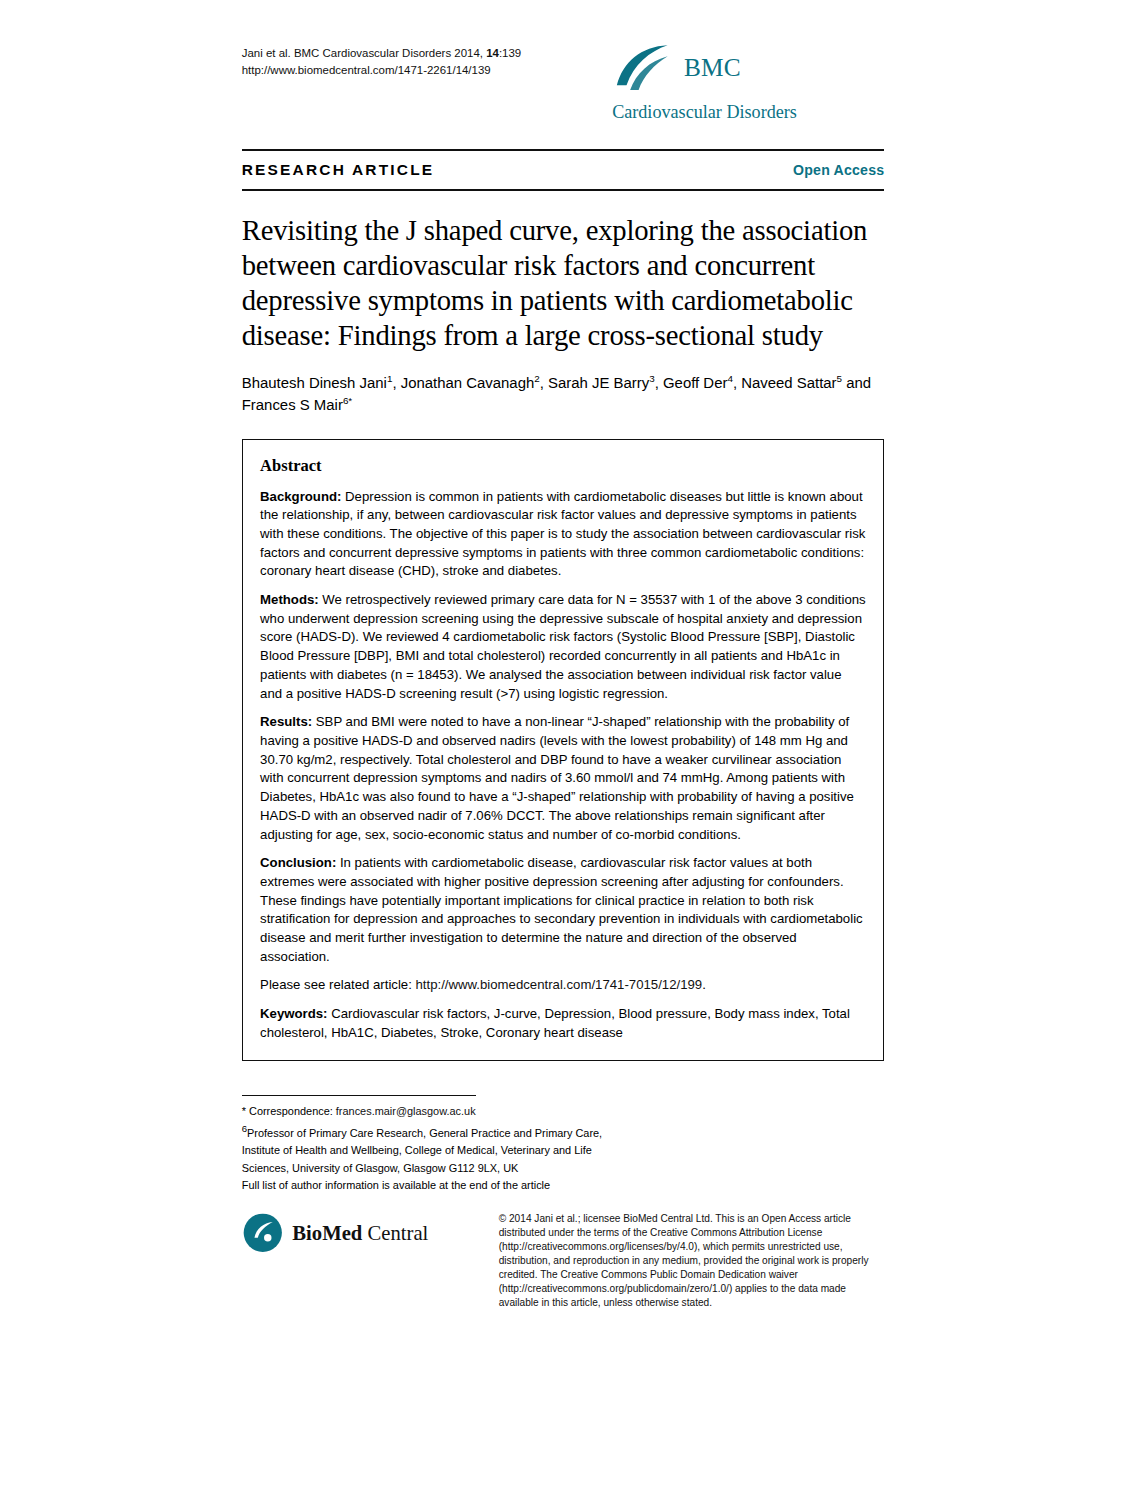Jani et al. BMC Cardiovascular Disorders 2014, 14:139
http://www.biomedcentral.com/1471-2261/14/139
BMC
Cardiovascular Disorders
RESEARCH ARTICLE
Open Access
Revisiting the J shaped curve, exploring the association between cardiovascular risk factors and concurrent depressive symptoms in patients with cardiometabolic disease: Findings from a large cross-sectional study
Bhautesh Dinesh Jani1, Jonathan Cavanagh2, Sarah JE Barry3, Geoff Der4, Naveed Sattar5 and Frances S Mair6*
Abstract
Background: Depression is common in patients with cardiometabolic diseases but little is known about the relationship, if any, between cardiovascular risk factor values and depressive symptoms in patients with these conditions. The objective of this paper is to study the association between cardiovascular risk factors and concurrent depressive symptoms in patients with three common cardiometabolic conditions: coronary heart disease (CHD), stroke and diabetes.
Methods: We retrospectively reviewed primary care data for N = 35537 with 1 of the above 3 conditions who underwent depression screening using the depressive subscale of hospital anxiety and depression score (HADS-D). We reviewed 4 cardiometabolic risk factors (Systolic Blood Pressure [SBP], Diastolic Blood Pressure [DBP], BMI and total cholesterol) recorded concurrently in all patients and HbA1c in patients with diabetes (n = 18453). We analysed the association between individual risk factor value and a positive HADS-D screening result (>7) using logistic regression.
Results: SBP and BMI were noted to have a non-linear “J-shaped” relationship with the probability of having a positive HADS-D and observed nadirs (levels with the lowest probability) of 148 mm Hg and 30.70 kg/m2, respectively. Total cholesterol and DBP found to have a weaker curvilinear association with concurrent depression symptoms and nadirs of 3.60 mmol/l and 74 mmHg. Among patients with Diabetes, HbA1c was also found to have a “J-shaped” relationship with probability of having a positive HADS-D with an observed nadir of 7.06% DCCT. The above relationships remain significant after adjusting for age, sex, socio-economic status and number of co-morbid conditions.
Conclusion: In patients with cardiometabolic disease, cardiovascular risk factor values at both extremes were associated with higher positive depression screening after adjusting for confounders. These findings have potentially important implications for clinical practice in relation to both risk stratification for depression and approaches to secondary prevention in individuals with cardiometabolic disease and merit further investigation to determine the nature and direction of the observed association.
Please see related article: http://www.biomedcentral.com/1741-7015/12/199.
Keywords: Cardiovascular risk factors, J-curve, Depression, Blood pressure, Body mass index, Total cholesterol, HbA1C, Diabetes, Stroke, Coronary heart disease
* Correspondence: frances.mair@glasgow.ac.uk
6Professor of Primary Care Research, General Practice and Primary Care,
Institute of Health and Wellbeing, College of Medical, Veterinary and Life
Sciences, University of Glasgow, Glasgow G112 9LX, UK
Full list of author information is available at the end of the article
BioMed Central
© 2014 Jani et al.; licensee BioMed Central Ltd. This is an Open Access article distributed under the terms of the Creative Commons Attribution License (http://creativecommons.org/licenses/by/4.0), which permits unrestricted use, distribution, and reproduction in any medium, provided the original work is properly credited. The Creative Commons Public Domain Dedication waiver (http://creativecommons.org/publicdomain/zero/1.0/) applies to the data made available in this article, unless otherwise stated.